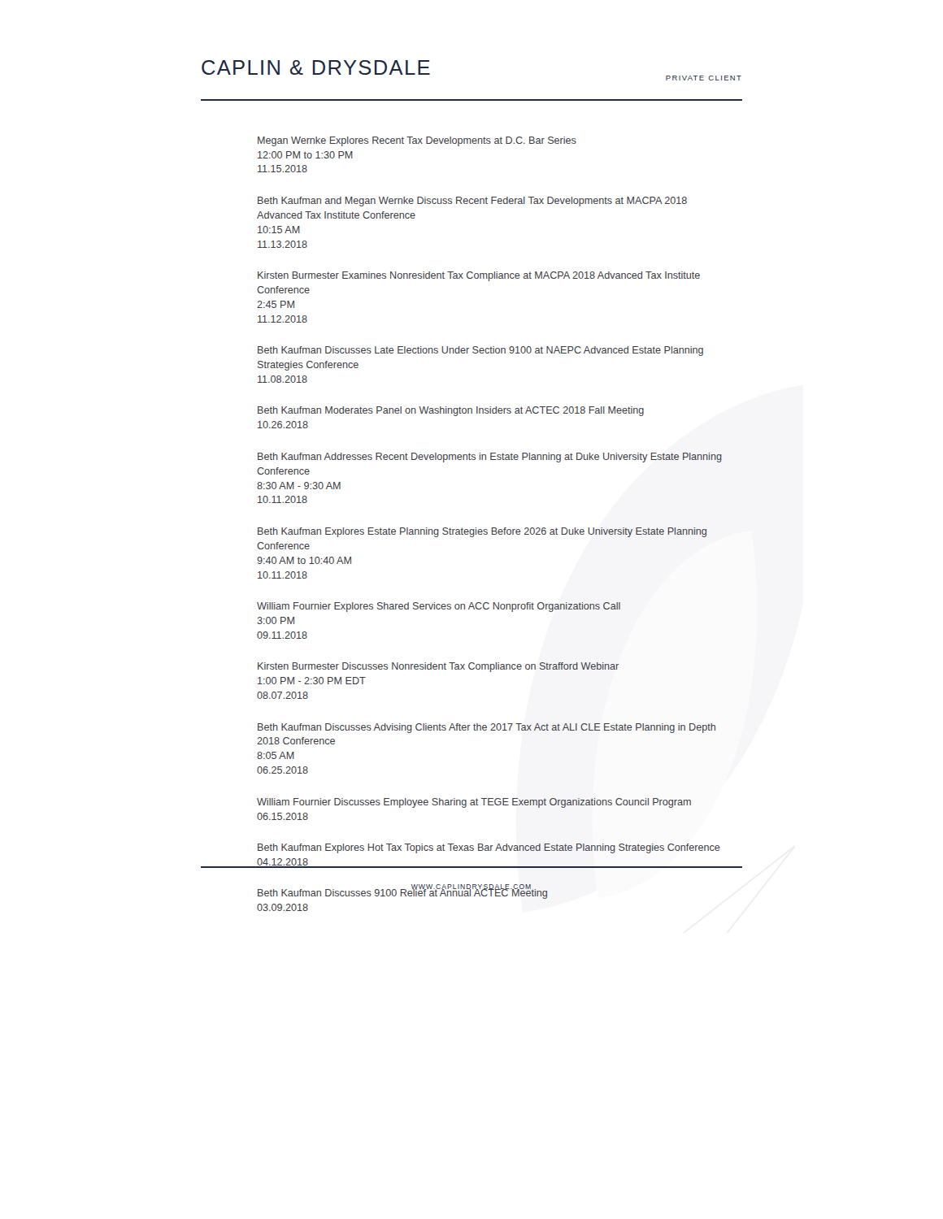CAPLIN & DRYSDALE
Private Client
Megan Wernke Explores Recent Tax Developments at D.C. Bar Series
12:00 PM to 1:30 PM
11.15.2018
Beth Kaufman and Megan Wernke Discuss Recent Federal Tax Developments at MACPA 2018 Advanced Tax Institute Conference
10:15 AM
11.13.2018
Kirsten Burmester Examines Nonresident Tax Compliance at MACPA 2018 Advanced Tax Institute Conference
2:45 PM
11.12.2018
Beth Kaufman Discusses Late Elections Under Section 9100 at NAEPC Advanced Estate Planning Strategies Conference
11.08.2018
Beth Kaufman Moderates Panel on Washington Insiders at ACTEC 2018 Fall Meeting
10.26.2018
Beth Kaufman Addresses Recent Developments in Estate Planning at Duke University Estate Planning Conference
8:30 AM - 9:30 AM
10.11.2018
Beth Kaufman Explores Estate Planning Strategies Before 2026 at Duke University Estate Planning Conference
9:40 AM to 10:40 AM
10.11.2018
William Fournier Explores Shared Services on ACC Nonprofit Organizations Call
3:00 PM
09.11.2018
Kirsten Burmester Discusses Nonresident Tax Compliance on Strafford Webinar
1:00 PM - 2:30 PM EDT
08.07.2018
Beth Kaufman Discusses Advising Clients After the 2017 Tax Act at ALI CLE Estate Planning in Depth 2018 Conference
8:05 AM
06.25.2018
William Fournier Discusses Employee Sharing at TEGE Exempt Organizations Council Program
06.15.2018
Beth Kaufman Explores Hot Tax Topics at Texas Bar Advanced Estate Planning Strategies Conference
04.12.2018
Beth Kaufman Discusses 9100 Relief at Annual ACTEC Meeting
03.09.2018
www.caplindrysdale.com